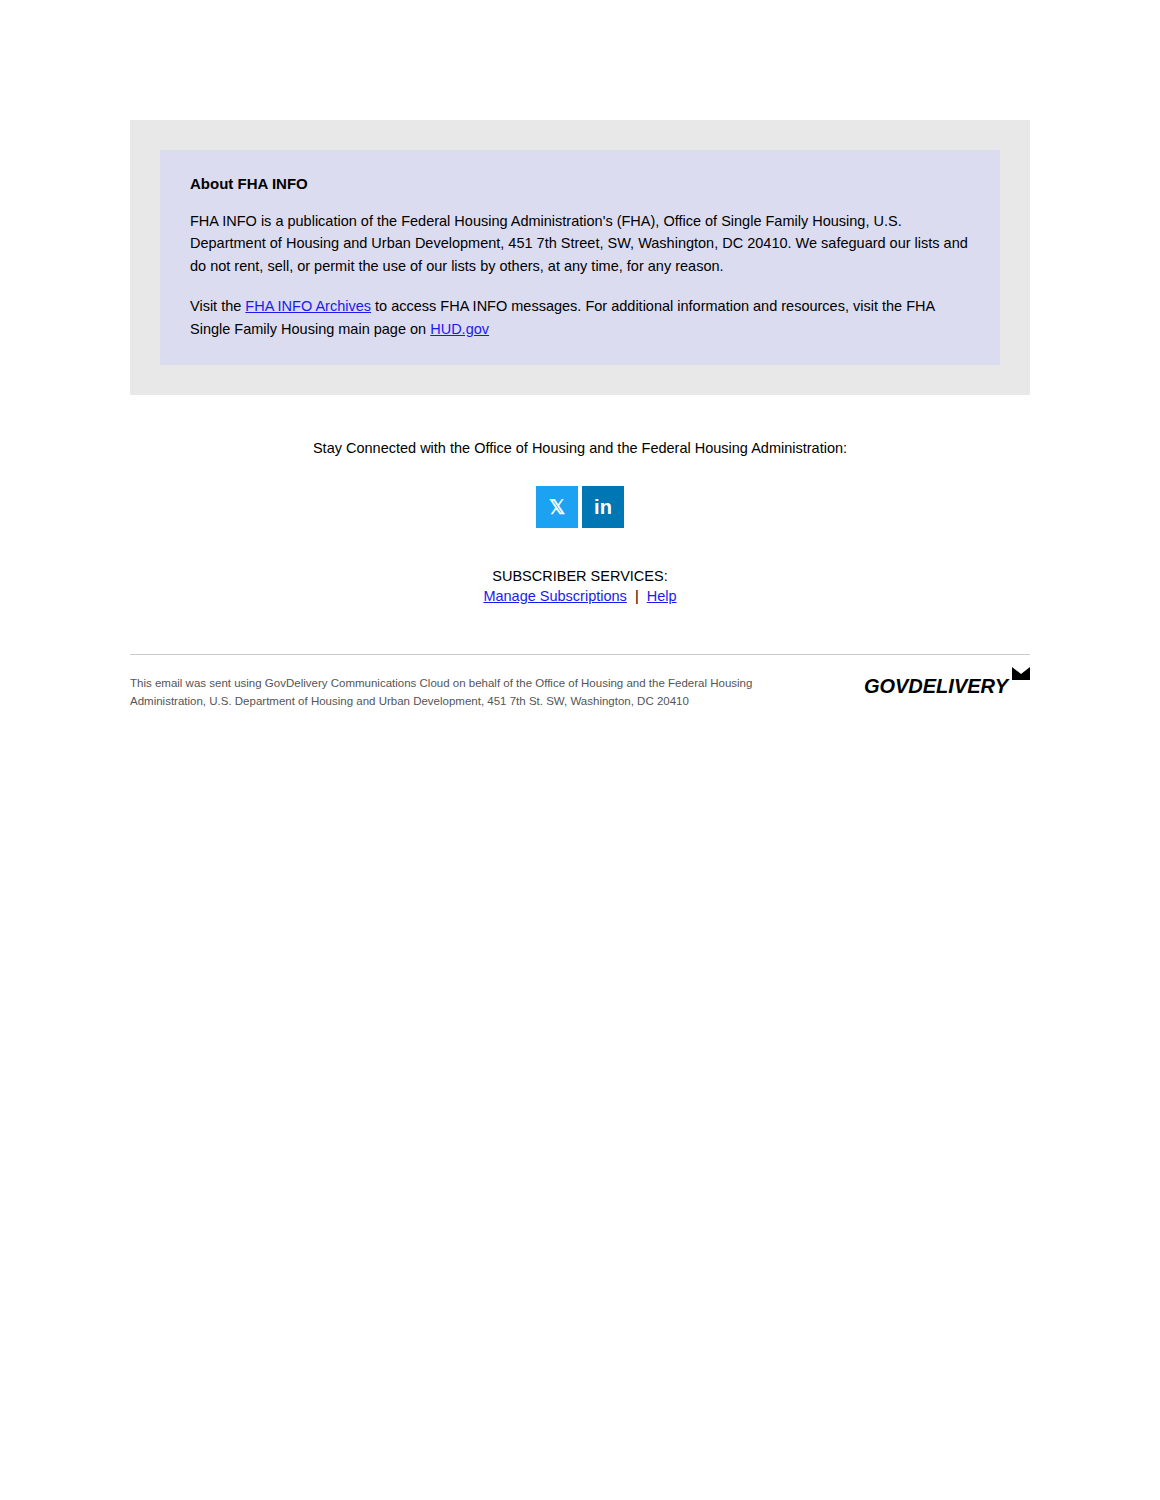About FHA INFO
FHA INFO is a publication of the Federal Housing Administration's (FHA), Office of Single Family Housing, U.S. Department of Housing and Urban Development, 451 7th Street, SW, Washington, DC 20410. We safeguard our lists and do not rent, sell, or permit the use of our lists by others, at any time, for any reason.
Visit the FHA INFO Archives to access FHA INFO messages. For additional information and resources, visit the FHA Single Family Housing main page on HUD.gov
Stay Connected with the Office of Housing and the Federal Housing Administration:
𝕏in
SUBSCRIBER SERVICES: Manage Subscriptions | Help
This email was sent using GovDelivery Communications Cloud on behalf of the Office of Housing and the Federal Housing Administration, U.S. Department of Housing and Urban Development, 451 7th St. SW, Washington, DC 20410
GOVDELIVERY